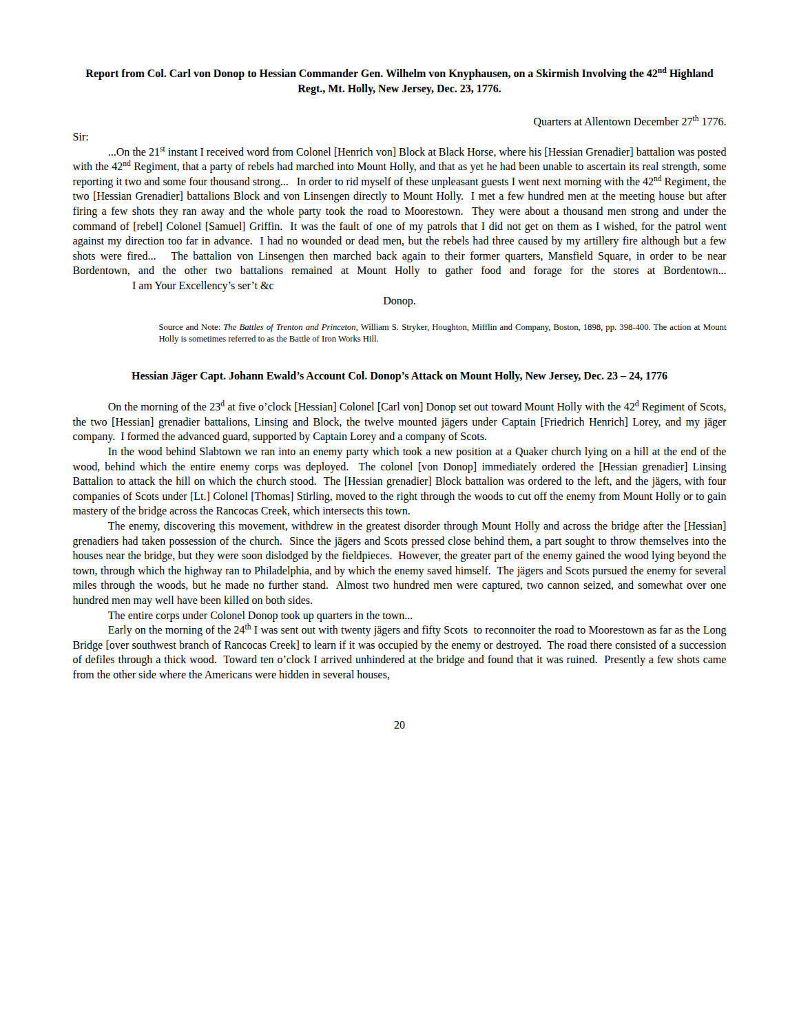Report from Col. Carl von Donop to Hessian Commander Gen. Wilhelm von Knyphausen, on a Skirmish Involving the 42nd Highland Regt., Mt. Holly, New Jersey, Dec. 23, 1776.
Quarters at Allentown December 27th 1776.
Sir:
...On the 21st instant I received word from Colonel [Henrich von] Block at Black Horse, where his [Hessian Grenadier] battalion was posted with the 42nd Regiment, that a party of rebels had marched into Mount Holly, and that as yet he had been unable to ascertain its real strength, some reporting it two and some four thousand strong... In order to rid myself of these unpleasant guests I went next morning with the 42nd Regiment, the two [Hessian Grenadier] battalions Block and von Linsengen directly to Mount Holly. I met a few hundred men at the meeting house but after firing a few shots they ran away and the whole party took the road to Moorestown. They were about a thousand men strong and under the command of [rebel] Colonel [Samuel] Griffin. It was the fault of one of my patrols that I did not get on them as I wished, for the patrol went against my direction too far in advance. I had no wounded or dead men, but the rebels had three caused by my artillery fire although but a few shots were fired... The battalion von Linsengen then marched back again to their former quarters, Mansfield Square, in order to be near Bordentown, and the other two battalions remained at Mount Holly to gather food and forage for the stores at Bordentown...I am Your Excellency’s ser’t &c
Donop.
Source and Note: The Battles of Trenton and Princeton, William S. Stryker, Houghton, Mifflin and Company, Boston, 1898, pp. 398-400. The action at Mount Holly is sometimes referred to as the Battle of Iron Works Hill.
Hessian Jäger Capt. Johann Ewald’s Account Col. Donop’s Attack on Mount Holly, New Jersey, Dec. 23 – 24, 1776
On the morning of the 23d at five o’clock [Hessian] Colonel [Carl von] Donop set out toward Mount Holly with the 42d Regiment of Scots, the two [Hessian] grenadier battalions, Linsing and Block, the twelve mounted jägers under Captain [Friedrich Henrich] Lorey, and my jäger company. I formed the advanced guard, supported by Captain Lorey and a company of Scots.
In the wood behind Slabtown we ran into an enemy party which took a new position at a Quaker church lying on a hill at the end of the wood, behind which the entire enemy corps was deployed. The colonel [von Donop] immediately ordered the [Hessian grenadier] Linsing Battalion to attack the hill on which the church stood. The [Hessian grenadier] Block battalion was ordered to the left, and the jägers, with four companies of Scots under [Lt.] Colonel [Thomas] Stirling, moved to the right through the woods to cut off the enemy from Mount Holly or to gain mastery of the bridge across the Rancocas Creek, which intersects this town.
The enemy, discovering this movement, withdrew in the greatest disorder through Mount Holly and across the bridge after the [Hessian] grenadiers had taken possession of the church. Since the jägers and Scots pressed close behind them, a part sought to throw themselves into the houses near the bridge, but they were soon dislodged by the fieldpieces. However, the greater part of the enemy gained the wood lying beyond the town, through which the highway ran to Philadelphia, and by which the enemy saved himself. The jägers and Scots pursued the enemy for several miles through the woods, but he made no further stand. Almost two hundred men were captured, two cannon seized, and somewhat over one hundred men may well have been killed on both sides.
The entire corps under Colonel Donop took up quarters in the town...
Early on the morning of the 24th I was sent out with twenty jägers and fifty Scots to reconnoiter the road to Moorestown as far as the Long Bridge [over southwest branch of Rancocas Creek] to learn if it was occupied by the enemy or destroyed. The road there consisted of a succession of defiles through a thick wood. Toward ten o’clock I arrived unhindered at the bridge and found that it was ruined. Presently a few shots came from the other side where the Americans were hidden in several houses,
20